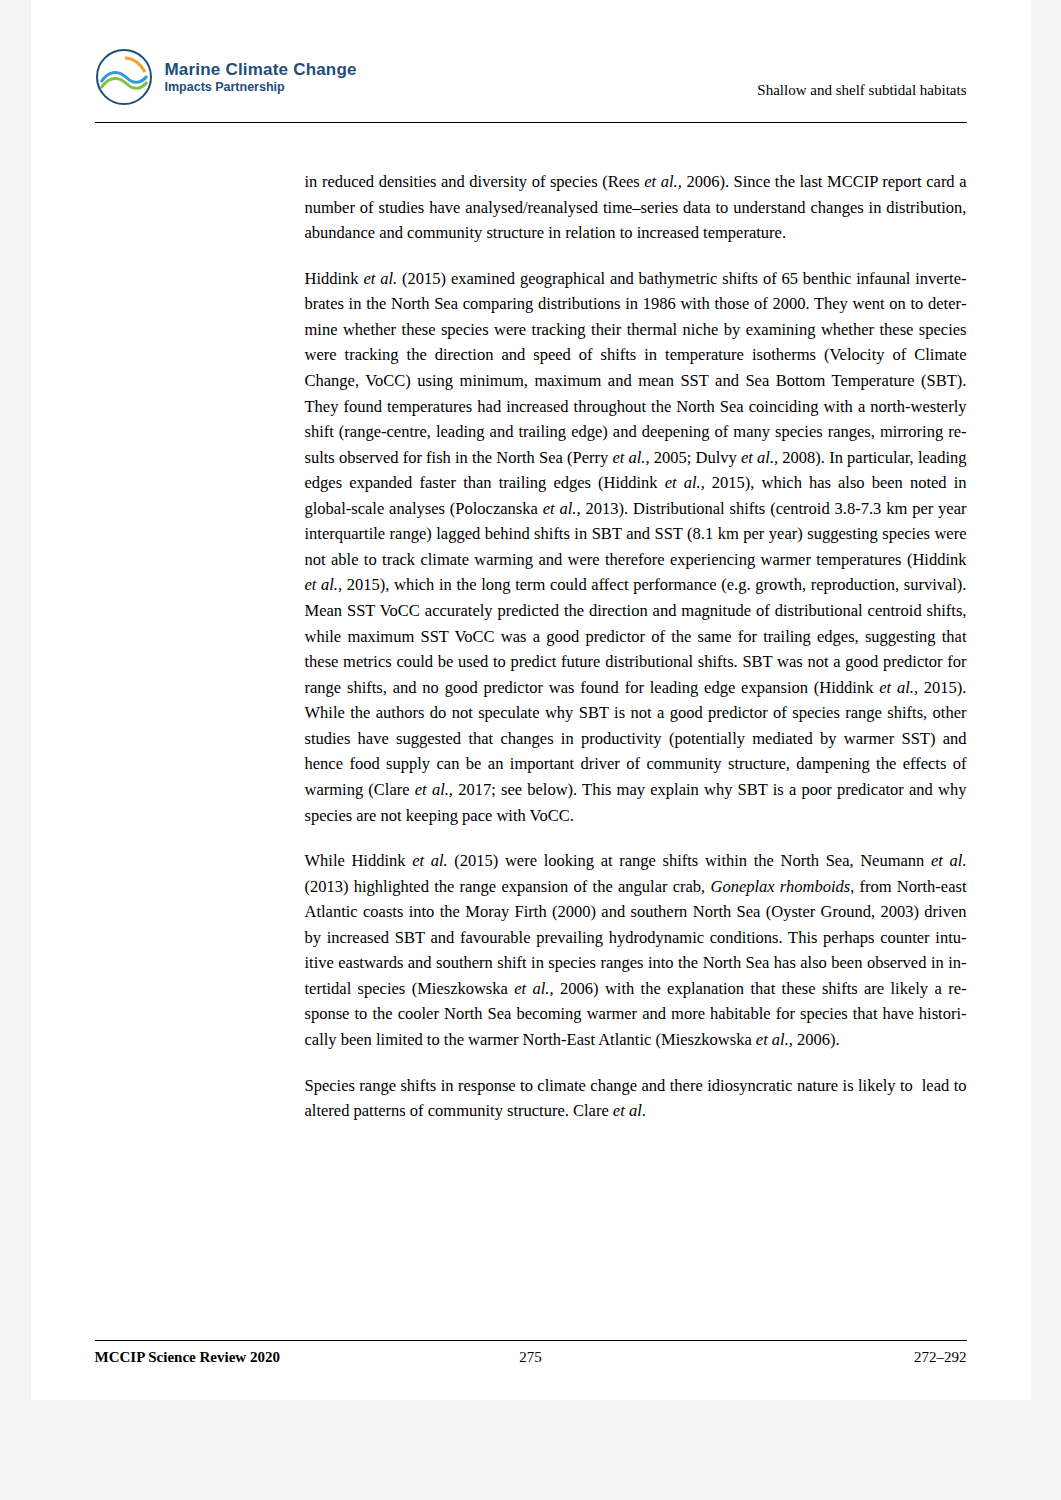Marine Climate Change
Impacts Partnership
Shallow and shelf subtidal habitats
in reduced densities and diversity of species (Rees et al., 2006). Since the last MCCIP report card a number of studies have analysed/reanalysed time–series data to understand changes in distribution, abundance and community structure in relation to increased temperature.
Hiddink et al. (2015) examined geographical and bathymetric shifts of 65 benthic infaunal invertebrates in the North Sea comparing distributions in 1986 with those of 2000. They went on to determine whether these species were tracking their thermal niche by examining whether these species were tracking the direction and speed of shifts in temperature isotherms (Velocity of Climate Change, VoCC) using minimum, maximum and mean SST and Sea Bottom Temperature (SBT). They found temperatures had increased throughout the North Sea coinciding with a north-westerly shift (range-centre, leading and trailing edge) and deepening of many species ranges, mirroring results observed for fish in the North Sea (Perry et al., 2005; Dulvy et al., 2008). In particular, leading edges expanded faster than trailing edges (Hiddink et al., 2015), which has also been noted in global-scale analyses (Poloczanska et al., 2013). Distributional shifts (centroid 3.8-7.3 km per year interquartile range) lagged behind shifts in SBT and SST (8.1 km per year) suggesting species were not able to track climate warming and were therefore experiencing warmer temperatures (Hiddink et al., 2015), which in the long term could affect performance (e.g. growth, reproduction, survival). Mean SST VoCC accurately predicted the direction and magnitude of distributional centroid shifts, while maximum SST VoCC was a good predictor of the same for trailing edges, suggesting that these metrics could be used to predict future distributional shifts. SBT was not a good predictor for range shifts, and no good predictor was found for leading edge expansion (Hiddink et al., 2015). While the authors do not speculate why SBT is not a good predictor of species range shifts, other studies have suggested that changes in productivity (potentially mediated by warmer SST) and hence food supply can be an important driver of community structure, dampening the effects of warming (Clare et al., 2017; see below). This may explain why SBT is a poor predicator and why species are not keeping pace with VoCC.
While Hiddink et al. (2015) were looking at range shifts within the North Sea, Neumann et al. (2013) highlighted the range expansion of the angular crab, Goneplax rhomboids, from North-east Atlantic coasts into the Moray Firth (2000) and southern North Sea (Oyster Ground, 2003) driven by increased SBT and favourable prevailing hydrodynamic conditions. This perhaps counter intuitive eastwards and southern shift in species ranges into the North Sea has also been observed in intertidal species (Mieszkowska et al., 2006) with the explanation that these shifts are likely a response to the cooler North Sea becoming warmer and more habitable for species that have historically been limited to the warmer North-East Atlantic (Mieszkowska et al., 2006).
Species range shifts in response to climate change and there idiosyncratic nature is likely to lead to altered patterns of community structure. Clare et al.
MCCIP Science Review 2020
275
272–292